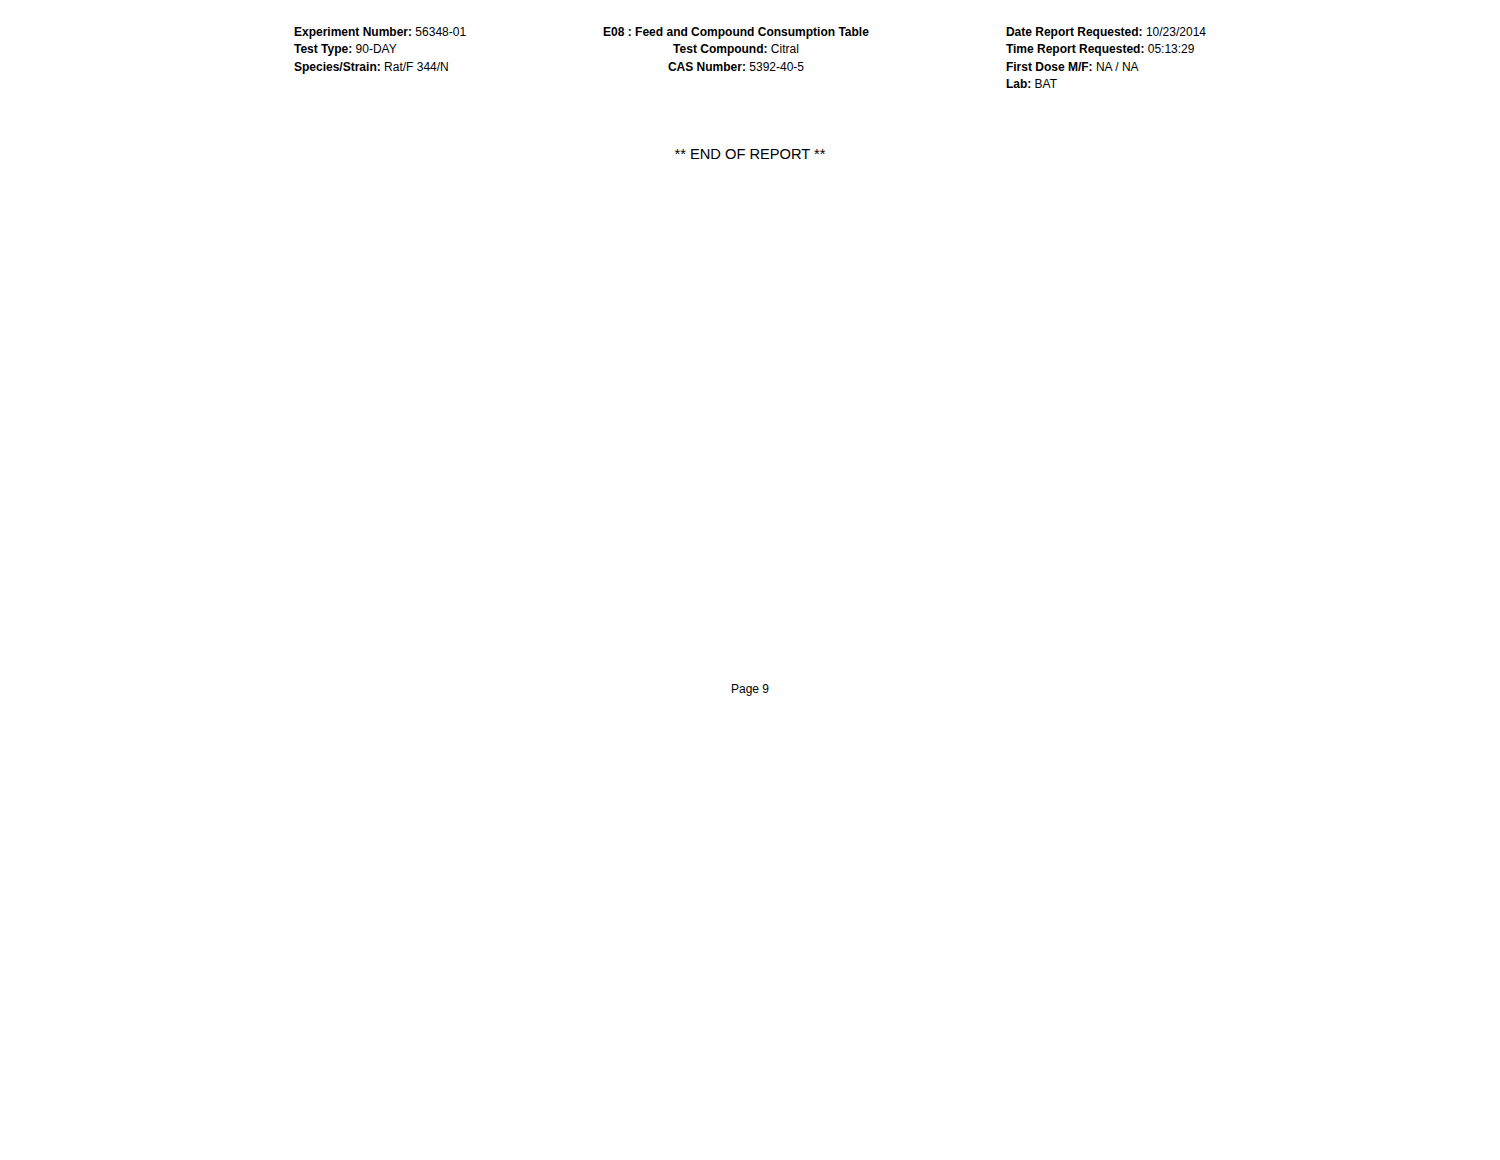Experiment Number: 56348-01
Test Type: 90-DAY
Species/Strain: Rat/F 344/N
E08 : Feed and Compound Consumption Table
Test Compound: Citral
CAS Number: 5392-40-5
Date Report Requested: 10/23/2014
Time Report Requested: 05:13:29
First Dose M/F: NA / NA
Lab: BAT
** END OF REPORT **
Page 9